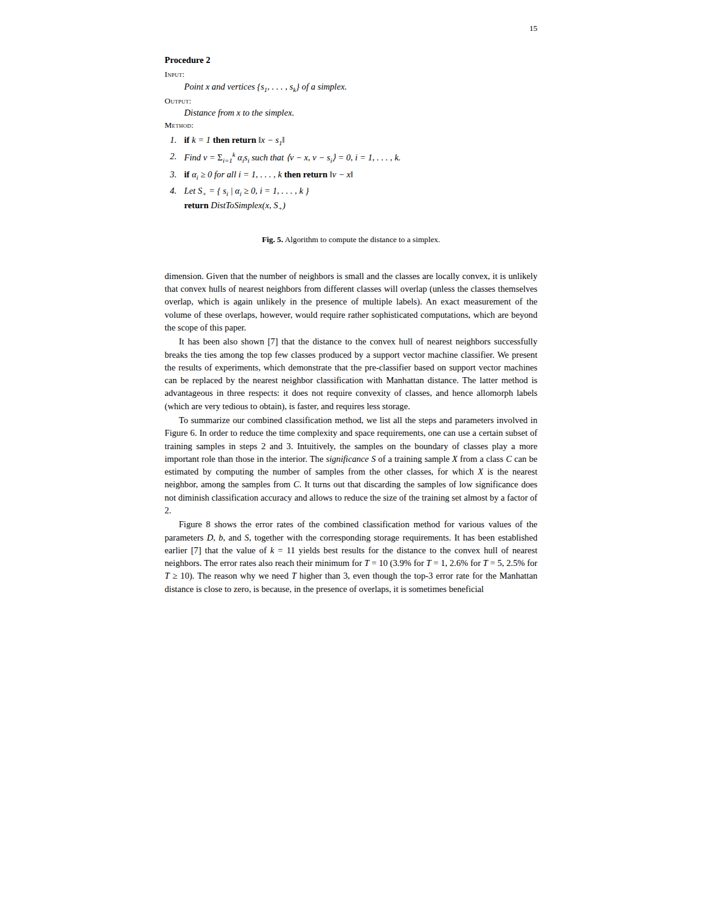15
Procedure 2
Input:
Point x and vertices {s1, . . . , sk} of a simplex.
Output:
Distance from x to the simplex.
Method:
if k = 1 then return ‖x − s1‖
Find v = Σi=1k αisi such that ⟨v − x, v − si⟩ = 0, i = 1, . . . , k.
if αi ≥ 0 for all i = 1, . . . , k then return ‖v − x‖
Let S+ = { si | αi ≥ 0, i = 1, . . . , k }
return DistToSimplex(x, S+)
Fig. 5. Algorithm to compute the distance to a simplex.
dimension. Given that the number of neighbors is small and the classes are locally convex, it is unlikely that convex hulls of nearest neighbors from different classes will overlap (unless the classes themselves overlap, which is again unlikely in the presence of multiple labels). An exact measurement of the volume of these overlaps, however, would require rather sophisticated computations, which are beyond the scope of this paper.
It has been also shown [7] that the distance to the convex hull of nearest neighbors successfully breaks the ties among the top few classes produced by a support vector machine classifier. We present the results of experiments, which demonstrate that the pre-classifier based on support vector machines can be replaced by the nearest neighbor classification with Manhattan distance. The latter method is advantageous in three respects: it does not require convexity of classes, and hence allomorph labels (which are very tedious to obtain), is faster, and requires less storage.
To summarize our combined classification method, we list all the steps and parameters involved in Figure 6. In order to reduce the time complexity and space requirements, one can use a certain subset of training samples in steps 2 and 3. Intuitively, the samples on the boundary of classes play a more important role than those in the interior. The significance S of a training sample X from a class C can be estimated by computing the number of samples from the other classes, for which X is the nearest neighbor, among the samples from C. It turns out that discarding the samples of low significance does not diminish classification accuracy and allows to reduce the size of the training set almost by a factor of 2.
Figure 8 shows the error rates of the combined classification method for various values of the parameters D, b, and S, together with the corresponding storage requirements. It has been established earlier [7] that the value of k = 11 yields best results for the distance to the convex hull of nearest neighbors. The error rates also reach their minimum for T = 10 (3.9% for T = 1, 2.6% for T = 5, 2.5% for T ≥ 10). The reason why we need T higher than 3, even though the top-3 error rate for the Manhattan distance is close to zero, is because, in the presence of overlaps, it is sometimes beneficial